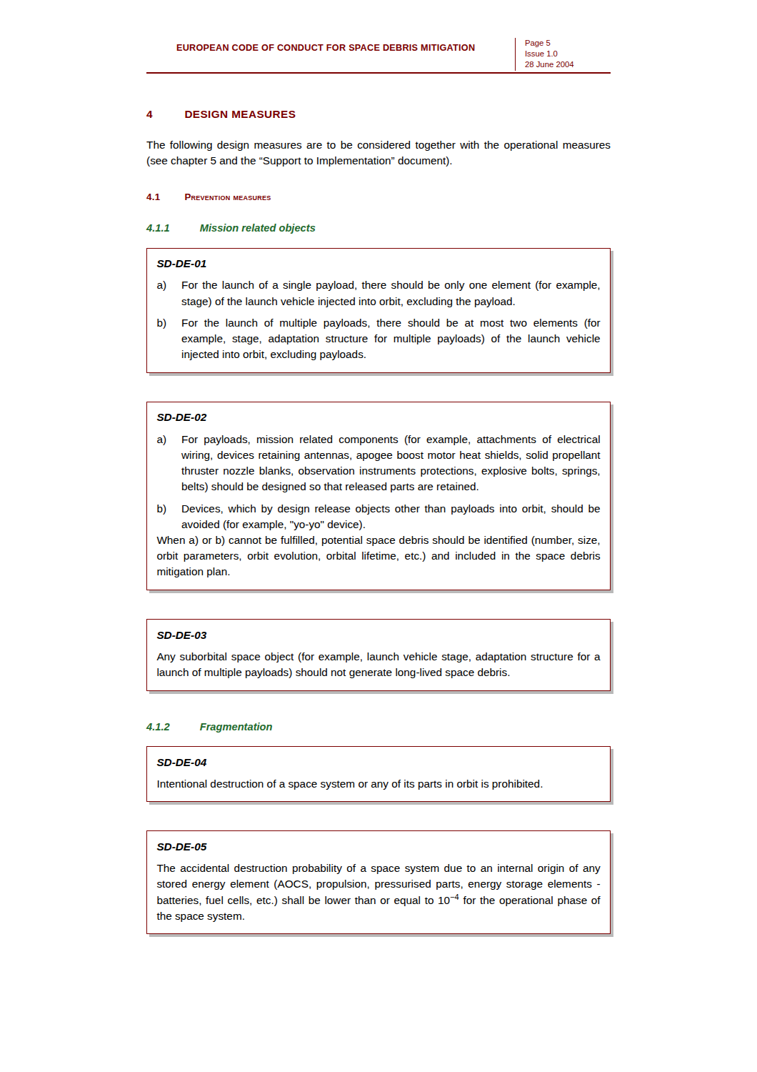EUROPEAN CODE OF CONDUCT FOR SPACE DEBRIS MITIGATION
Page 5
Issue 1.0
28 June 2004
4 DESIGN MEASURES
The following design measures are to be considered together with the operational measures (see chapter 5 and the “Support to Implementation” document).
4.1 Prevention measures
4.1.1 Mission related objects
SD-DE-01
a) For the launch of a single payload, there should be only one element (for example, stage) of the launch vehicle injected into orbit, excluding the payload.
b) For the launch of multiple payloads, there should be at most two elements (for example, stage, adaptation structure for multiple payloads) of the launch vehicle injected into orbit, excluding payloads.
SD-DE-02
a) For payloads, mission related components (for example, attachments of electrical wiring, devices retaining antennas, apogee boost motor heat shields, solid propellant thruster nozzle blanks, observation instruments protections, explosive bolts, springs, belts) should be designed so that released parts are retained.
b) Devices, which by design release objects other than payloads into orbit, should be avoided (for example, "yo-yo" device).
When a) or b) cannot be fulfilled, potential space debris should be identified (number, size, orbit parameters, orbit evolution, orbital lifetime, etc.) and included in the space debris mitigation plan.
SD-DE-03
Any suborbital space object (for example, launch vehicle stage, adaptation structure for a launch of multiple payloads) should not generate long-lived space debris.
4.1.2 Fragmentation
SD-DE-04
Intentional destruction of a space system or any of its parts in orbit is prohibited.
SD-DE-05
The accidental destruction probability of a space system due to an internal origin of any stored energy element (AOCS, propulsion, pressurised parts, energy storage elements - batteries, fuel cells, etc.) shall be lower than or equal to 10−4 for the operational phase of the space system.